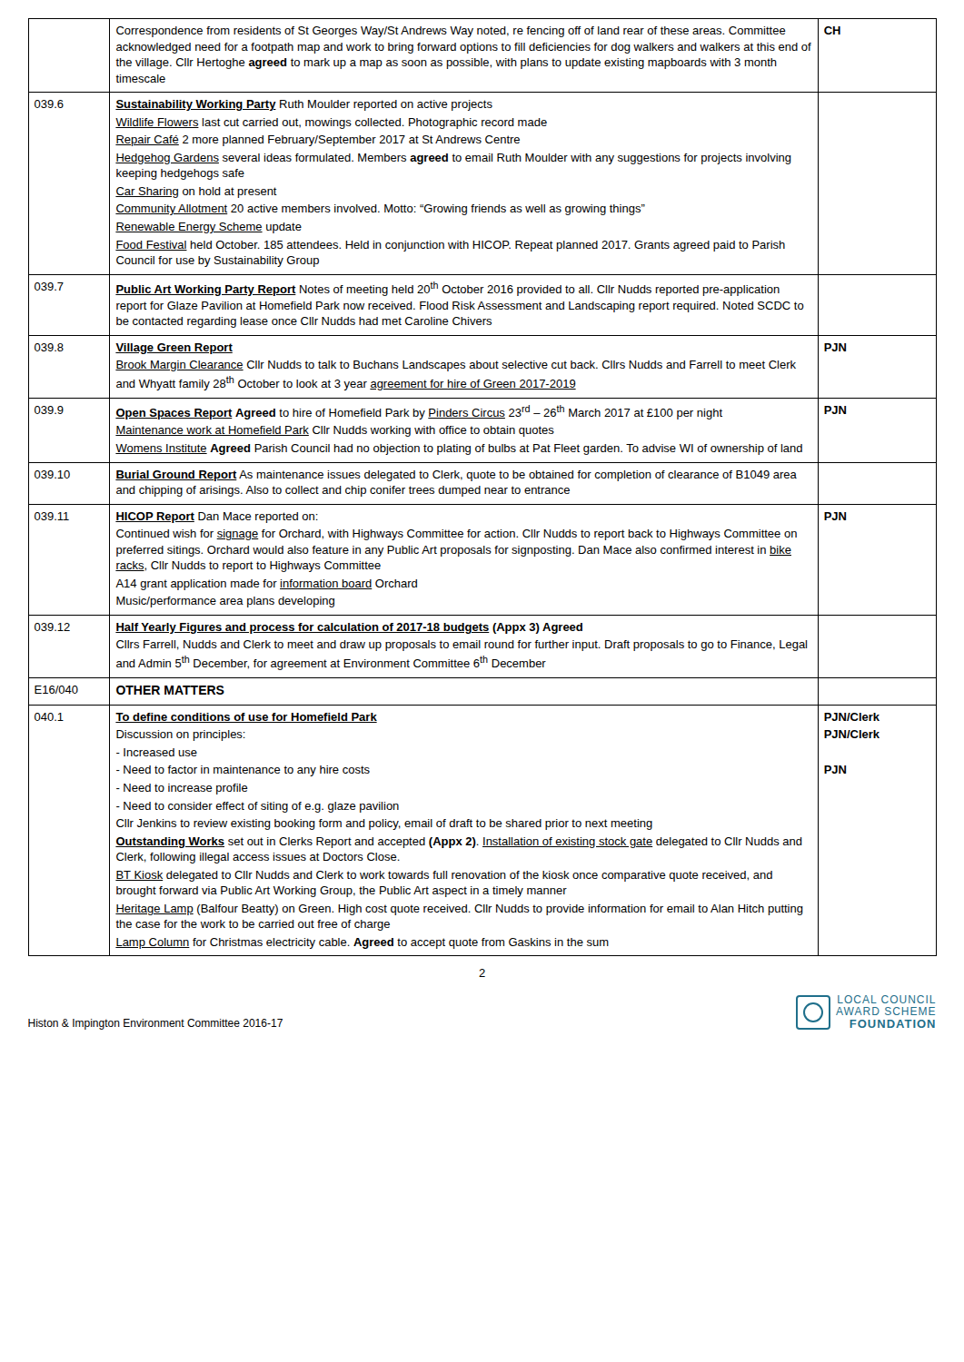| | Correspondence from residents of St Georges Way/St Andrews Way noted, re fencing off of land rear of these areas. Committee acknowledged need for a footpath map and work to bring forward options to fill deficiencies for dog walkers and walkers at this end of the village. Cllr Hertoghe agreed to mark up a map as soon as possible, with plans to update existing mapboards with 3 month timescale | CH |
| 039.6 | Sustainability Working Party Ruth Moulder reported on active projects Wildlife Flowers last cut carried out, mowings collected. Photographic record made Repair Café 2 more planned February/September 2017 at St Andrews Centre Hedgehog Gardens several ideas formulated. Members agreed to email Ruth Moulder with any suggestions for projects involving keeping hedgehogs safe Car Sharing on hold at present Community Allotment 20 active members involved. Motto: “Growing friends as well as growing things” Renewable Energy Scheme update Food Festival held October. 185 attendees. Held in conjunction with HICOP. Repeat planned 2017. Grants agreed paid to Parish Council for use by Sustainability Group | |
| 039.7 | Public Art Working Party Report Notes of meeting held 20 th October 2016 provided to all. Cllr Nudds reported pre-application report for Glaze Pavilion at Homefield Park now received. Flood Risk Assessment and Landscaping report required. Noted SCDC to be contacted regarding lease once Cllr Nudds had met Caroline Chivers | |
| 039.8 | Village Green Report Brook Margin Clearance Cllr Nudds to talk to Buchans Landscapes about selective cut back. Cllrs Nudds and Farrell to meet Clerk and Whyatt family 28 th October to look at 3 year agreement for hire of Green 2017-2019 | PJN |
| 039.9 | Open Spaces Report Agreed to hire of Homefield Park by Pinders Circus 23 rd – 26 th March 2017 at £100 per night Maintenance work at Homefield Park Cllr Nudds working with office to obtain quotes Womens Institute Agreed Parish Council had no objection to plating of bulbs at Pat Fleet garden. To advise WI of ownership of land | PJN |
| 039.10 | Burial Ground Report As maintenance issues delegated to Clerk, quote to be obtained for completion of clearance of B1049 area and chipping of arisings. Also to collect and chip conifer trees dumped near to entrance | |
| 039.11 | HICOP Report Dan Mace reported on: Continued wish for signage for Orchard, with Highways Committee for action. Cllr Nudds to report back to Highways Committee on preferred sitings. Orchard would also feature in any Public Art proposals for signposting. Dan Mace also confirmed interest in bike racks , Cllr Nudds to report to Highways Committee A14 grant application made for information board Orchard Music/performance area plans developing | PJN |
| 039.12 | Half Yearly Figures and process for calculation of 2017-18 budgets (Appx 3) Agreed Cllrs Farrell, Nudds and Clerk to meet and draw up proposals to email round for further input. Draft proposals to go to Finance, Legal and Admin 5 th December, for agreement at Environment Committee 6 th December | |
| E16/040 | OTHER MATTERS | |
| 040.1 | To define conditions of use for Homefield Park Discussion on principles: - Increased use - Need to factor in maintenance to any hire costs - Need to increase profile - Need to consider effect of siting of e.g. glaze pavilion Cllr Jenkins to review existing booking form and policy, email of draft to be shared prior to next meeting Outstanding Works set out in Clerks Report and accepted (Appx 2) . Installation of existing stock gate delegated to Cllr Nudds and Clerk, following illegal access issues at Doctors Close. BT Kiosk delegated to Cllr Nudds and Clerk to work towards full renovation of the kiosk once comparative quote received, and brought forward via Public Art Working Group, the Public Art aspect in a timely manner Heritage Lamp (Balfour Beatty) on Green. High cost quote received. Cllr Nudds to provide information for email to Alan Hitch putting the case for the work to be carried out free of charge Lamp Column for Christmas electricity cable. Agreed to accept quote from Gaskins in the sum | PJN/Clerk PJN/Clerk PJN |
2
Histon & Impington Environment Committee 2016-17
LOCAL COUNCIL
AWARD SCHEME
FOUNDATION